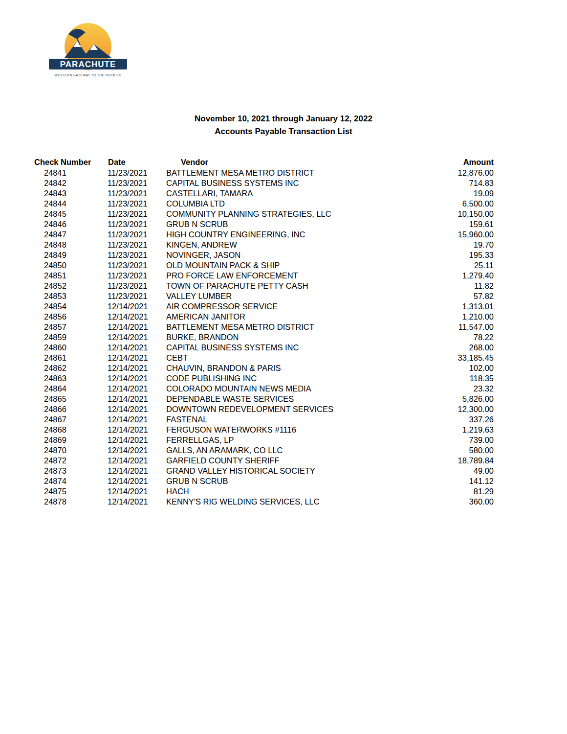PARACHUTE TOWN OF WESTERN GATEWAY TO THE ROCKIES
November 10, 2021 through January 12, 2022
Accounts Payable Transaction List
| Check Number | Date | Vendor | Amount |
| --- | --- | --- | --- |
| 24841 | 11/23/2021 | BATTLEMENT MESA METRO DISTRICT | 12,876.00 |
| 24842 | 11/23/2021 | CAPITAL BUSINESS SYSTEMS INC | 714.83 |
| 24843 | 11/23/2021 | CASTELLARI, TAMARA | 19.09 |
| 24844 | 11/23/2021 | COLUMBIA LTD | 6,500.00 |
| 24845 | 11/23/2021 | COMMUNITY PLANNING STRATEGIES, LLC | 10,150.00 |
| 24846 | 11/23/2021 | GRUB N SCRUB | 159.61 |
| 24847 | 11/23/2021 | HIGH COUNTRY ENGINEERING, INC | 15,960.00 |
| 24848 | 11/23/2021 | KINGEN, ANDREW | 19.70 |
| 24849 | 11/23/2021 | NOVINGER, JASON | 195.33 |
| 24850 | 11/23/2021 | OLD MOUNTAIN PACK & SHIP | 25.11 |
| 24851 | 11/23/2021 | PRO FORCE LAW ENFORCEMENT | 1,279.40 |
| 24852 | 11/23/2021 | TOWN OF PARACHUTE PETTY CASH | 11.82 |
| 24853 | 11/23/2021 | VALLEY LUMBER | 57.82 |
| 24854 | 12/14/2021 | AIR COMPRESSOR SERVICE | 1,313.01 |
| 24856 | 12/14/2021 | AMERICAN JANITOR | 1,210.00 |
| 24857 | 12/14/2021 | BATTLEMENT MESA METRO DISTRICT | 11,547.00 |
| 24859 | 12/14/2021 | BURKE, BRANDON | 78.22 |
| 24860 | 12/14/2021 | CAPITAL BUSINESS SYSTEMS INC | 268.00 |
| 24861 | 12/14/2021 | CEBT | 33,185.45 |
| 24862 | 12/14/2021 | CHAUVIN, BRANDON & PARIS | 102.00 |
| 24863 | 12/14/2021 | CODE PUBLISHING INC | 118.35 |
| 24864 | 12/14/2021 | COLORADO MOUNTAIN NEWS MEDIA | 23.32 |
| 24865 | 12/14/2021 | DEPENDABLE WASTE SERVICES | 5,826.00 |
| 24866 | 12/14/2021 | DOWNTOWN REDEVELOPMENT SERVICES | 12,300.00 |
| 24867 | 12/14/2021 | FASTENAL | 337.26 |
| 24868 | 12/14/2021 | FERGUSON WATERWORKS #1116 | 1,219.63 |
| 24869 | 12/14/2021 | FERRELLGAS, LP | 739.00 |
| 24870 | 12/14/2021 | GALLS, AN ARAMARK, CO LLC | 580.00 |
| 24872 | 12/14/2021 | GARFIELD COUNTY SHERIFF | 18,789.84 |
| 24873 | 12/14/2021 | GRAND VALLEY HISTORICAL SOCIETY | 49.00 |
| 24874 | 12/14/2021 | GRUB N SCRUB | 141.12 |
| 24875 | 12/14/2021 | HACH | 81.29 |
| 24878 | 12/14/2021 | KENNY'S RIG WELDING SERVICES, LLC | 360.00 |